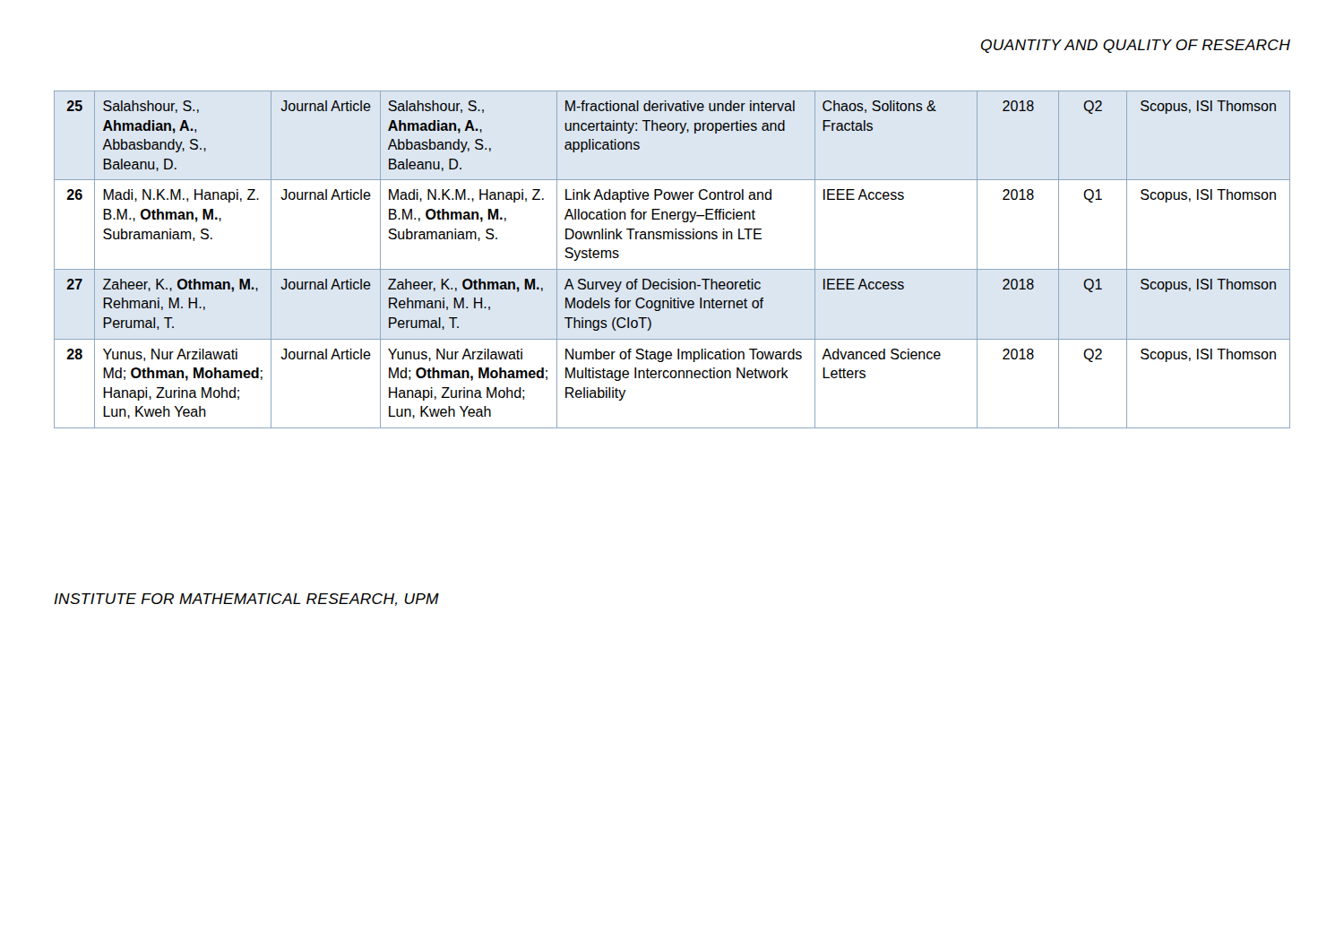QUANTITY AND QUALITY OF RESEARCH
| 25 | Salahshour, S., Ahmadian, A. , Abbasbandy, S., Baleanu, D. | Journal Article | Salahshour, S., Ahmadian, A. , Abbasbandy, S., Baleanu, D. | M-fractional derivative under interval uncertainty: Theory, properties and applications | Chaos, Solitons & Fractals | 2018 | Q2 | Scopus, ISI Thomson |
| 26 | Madi, N.K.M., Hanapi, Z. B.M., Othman, M. , Subramaniam, S. | Journal Article | Madi, N.K.M., Hanapi, Z. B.M., Othman, M. , Subramaniam, S. | Link Adaptive Power Control and Allocation for Energy–Efficient Downlink Transmissions in LTE Systems | IEEE Access | 2018 | Q1 | Scopus, ISI Thomson |
| 27 | Zaheer, K., Othman, M. , Rehmani, M. H., Perumal, T. | Journal Article | Zaheer, K., Othman, M. , Rehmani, M. H., Perumal, T. | A Survey of Decision-Theoretic Models for Cognitive Internet of Things (CIoT) | IEEE Access | 2018 | Q1 | Scopus, ISI Thomson |
| 28 | Yunus, Nur Arzilawati Md; Othman, Mohamed ; Hanapi, Zurina Mohd; Lun, Kweh Yeah | Journal Article | Yunus, Nur Arzilawati Md; Othman, Mohamed ; Hanapi, Zurina Mohd; Lun, Kweh Yeah | Number of Stage Implication Towards Multistage Interconnection Network Reliability | Advanced Science Letters | 2018 | Q2 | Scopus, ISI Thomson |
INSTITUTE FOR MATHEMATICAL RESEARCH, UPM